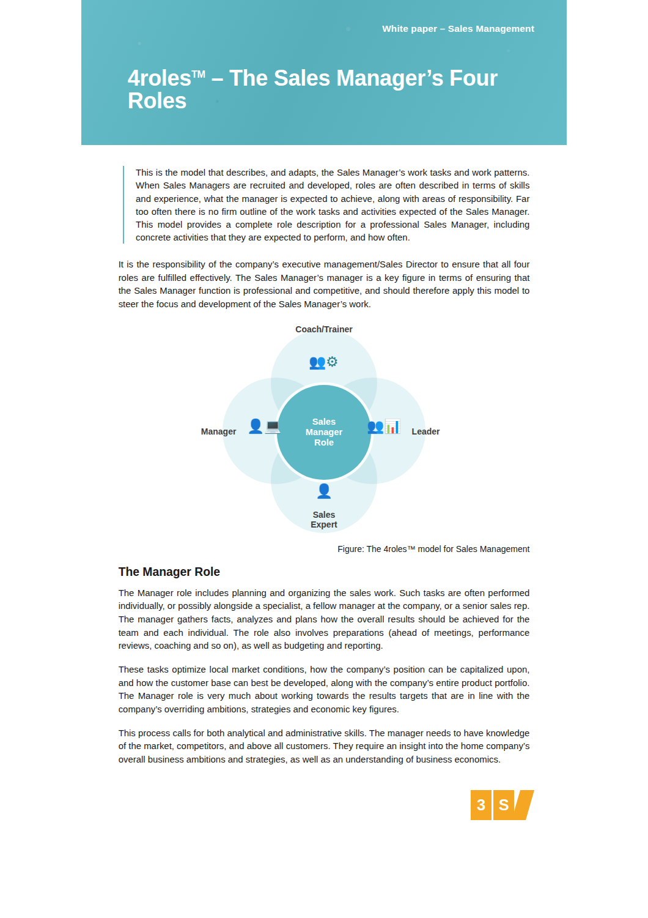White paper – Sales Management
4rolesTM – The Sales Manager’s Four Roles
This is the model that describes, and adapts, the Sales Manager’s work tasks and work patterns. When Sales Managers are recruited and developed, roles are often described in terms of skills and experience, what the manager is expected to achieve, along with areas of responsibility. Far too often there is no firm outline of the work tasks and activities expected of the Sales Manager. This model provides a complete role description for a professional Sales Manager, including concrete activities that they are expected to perform, and how often.
It is the responsibility of the company’s executive management/Sales Director to ensure that all four roles are fulfilled effectively. The Sales Manager’s manager is a key figure in terms of ensuring that the Sales Manager function is professional and competitive, and should therefore apply this model to steer the focus and development of the Sales Manager’s work.
Sales
Manager
Role
👥⚙
👤💻
👥📊
👤
Coach/Trainer
Manager
Leader
Sales
Expert
Figure: The 4roles™ model for Sales Management
The Manager Role
The Manager role includes planning and organizing the sales work. Such tasks are often performed individually, or possibly alongside a specialist, a fellow manager at the company, or a senior sales rep. The manager gathers facts, analyzes and plans how the overall results should be achieved for the team and each individual. The role also involves preparations (ahead of meetings, performance reviews, coaching and so on), as well as budgeting and reporting.
These tasks optimize local market conditions, how the company’s position can be capitalized upon, and how the customer base can best be developed, along with the company’s entire product portfolio. The Manager role is very much about working towards the results targets that are in line with the company’s overriding ambitions, strategies and economic key figures.
This process calls for both analytical and administrative skills. The manager needs to have knowledge of the market, competitors, and above all customers. They require an insight into the home company’s overall business ambitions and strategies, as well as an understanding of business economics.
3 S